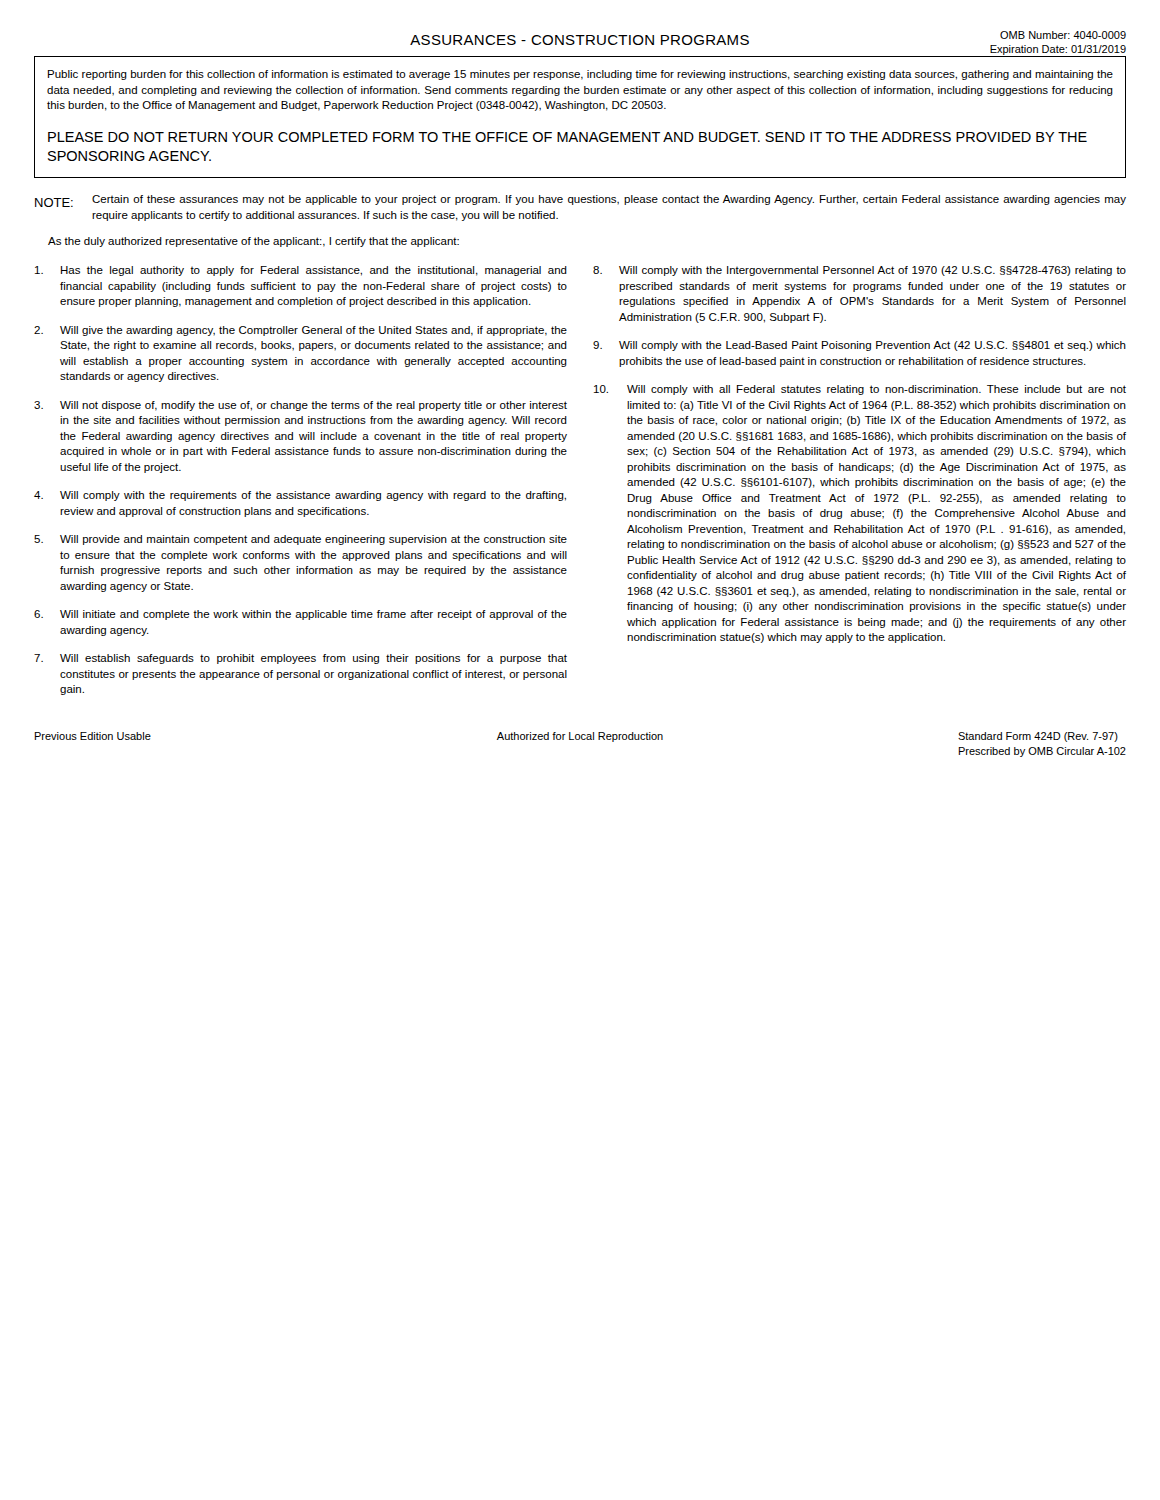OMB Number: 4040-0009
Expiration Date: 01/31/2019
ASSURANCES - CONSTRUCTION PROGRAMS
Public reporting burden for this collection of information is estimated to average 15 minutes per response, including time for reviewing instructions, searching existing data sources, gathering and maintaining the data needed, and completing and reviewing the collection of information. Send comments regarding the burden estimate or any other aspect of this collection of information, including suggestions for reducing this burden, to the Office of Management and Budget, Paperwork Reduction Project (0348-0042), Washington, DC 20503.
PLEASE DO NOT RETURN YOUR COMPLETED FORM TO THE OFFICE OF MANAGEMENT AND BUDGET. SEND IT TO THE ADDRESS PROVIDED BY THE SPONSORING AGENCY.
NOTE:
Certain of these assurances may not be applicable to your project or program. If you have questions, please contact the Awarding Agency. Further, certain Federal assistance awarding agencies may require applicants to certify to additional assurances. If such is the case, you will be notified.
As the duly authorized representative of the applicant:, I certify that the applicant:
1. Has the legal authority to apply for Federal assistance, and the institutional, managerial and financial capability (including funds sufficient to pay the non-Federal share of project costs) to ensure proper planning, management and completion of project described in this application.
2. Will give the awarding agency, the Comptroller General of the United States and, if appropriate, the State, the right to examine all records, books, papers, or documents related to the assistance; and will establish a proper accounting system in accordance with generally accepted accounting standards or agency directives.
3. Will not dispose of, modify the use of, or change the terms of the real property title or other interest in the site and facilities without permission and instructions from the awarding agency. Will record the Federal awarding agency directives and will include a covenant in the title of real property acquired in whole or in part with Federal assistance funds to assure non-discrimination during the useful life of the project.
4. Will comply with the requirements of the assistance awarding agency with regard to the drafting, review and approval of construction plans and specifications.
5. Will provide and maintain competent and adequate engineering supervision at the construction site to ensure that the complete work conforms with the approved plans and specifications and will furnish progressive reports and such other information as may be required by the assistance awarding agency or State.
6. Will initiate and complete the work within the applicable time frame after receipt of approval of the awarding agency.
7. Will establish safeguards to prohibit employees from using their positions for a purpose that constitutes or presents the appearance of personal or organizational conflict of interest, or personal gain.
8. Will comply with the Intergovernmental Personnel Act of 1970 (42 U.S.C. §§4728-4763) relating to prescribed standards of merit systems for programs funded under one of the 19 statutes or regulations specified in Appendix A of OPM's Standards for a Merit System of Personnel Administration (5 C.F.R. 900, Subpart F).
9. Will comply with the Lead-Based Paint Poisoning Prevention Act (42 U.S.C. §§4801 et seq.) which prohibits the use of lead-based paint in construction or rehabilitation of residence structures.
10. Will comply with all Federal statutes relating to non-discrimination. These include but are not limited to: (a) Title VI of the Civil Rights Act of 1964 (P.L. 88-352) which prohibits discrimination on the basis of race, color or national origin; (b) Title IX of the Education Amendments of 1972, as amended (20 U.S.C. §§1681 1683, and 1685-1686), which prohibits discrimination on the basis of sex; (c) Section 504 of the Rehabilitation Act of 1973, as amended (29) U.S.C. §794), which prohibits discrimination on the basis of handicaps; (d) the Age Discrimination Act of 1975, as amended (42 U.S.C. §§6101-6107), which prohibits discrimination on the basis of age; (e) the Drug Abuse Office and Treatment Act of 1972 (P.L. 92-255), as amended relating to nondiscrimination on the basis of drug abuse; (f) the Comprehensive Alcohol Abuse and Alcoholism Prevention, Treatment and Rehabilitation Act of 1970 (P.L . 91-616), as amended, relating to nondiscrimination on the basis of alcohol abuse or alcoholism; (g) §§523 and 527 of the Public Health Service Act of 1912 (42 U.S.C. §§290 dd-3 and 290 ee 3), as amended, relating to confidentiality of alcohol and drug abuse patient records; (h) Title VIII of the Civil Rights Act of 1968 (42 U.S.C. §§3601 et seq.), as amended, relating to nondiscrimination in the sale, rental or financing of housing; (i) any other nondiscrimination provisions in the specific statue(s) under which application for Federal assistance is being made; and (j) the requirements of any other nondiscrimination statue(s) which may apply to the application.
Previous Edition Usable
Authorized for Local Reproduction
Standard Form 424D (Rev. 7-97)
Prescribed by OMB Circular A-102